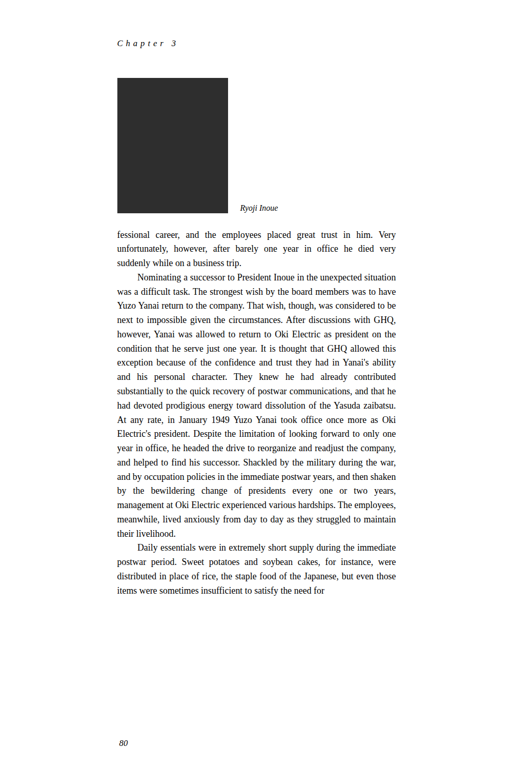Chapter 3
Ryoji Inoue
fessional career, and the employees placed great trust in him. Very unfortunately, however, after barely one year in office he died very suddenly while on a business trip.
Nominating a successor to President Inoue in the unexpected situation was a difficult task. The strongest wish by the board members was to have Yuzo Yanai return to the company. That wish, though, was considered to be next to impossible given the circumstances. After discussions with GHQ, however, Yanai was allowed to return to Oki Electric as president on the condition that he serve just one year. It is thought that GHQ allowed this exception because of the confidence and trust they had in Yanai's ability and his personal character. They knew he had already contributed substantially to the quick recovery of postwar communications, and that he had devoted prodigious energy toward dissolution of the Yasuda zaibatsu. At any rate, in January 1949 Yuzo Yanai took office once more as Oki Electric's president. Despite the limitation of looking forward to only one year in office, he headed the drive to reorganize and readjust the company, and helped to find his successor. Shackled by the military during the war, and by occupation policies in the immediate postwar years, and then shaken by the bewildering change of presidents every one or two years, management at Oki Electric experienced various hardships. The employees, meanwhile, lived anxiously from day to day as they struggled to maintain their livelihood.
Daily essentials were in extremely short supply during the immediate postwar period. Sweet potatoes and soybean cakes, for instance, were distributed in place of rice, the staple food of the Japanese, but even those items were sometimes insufficient to satisfy the need for
80